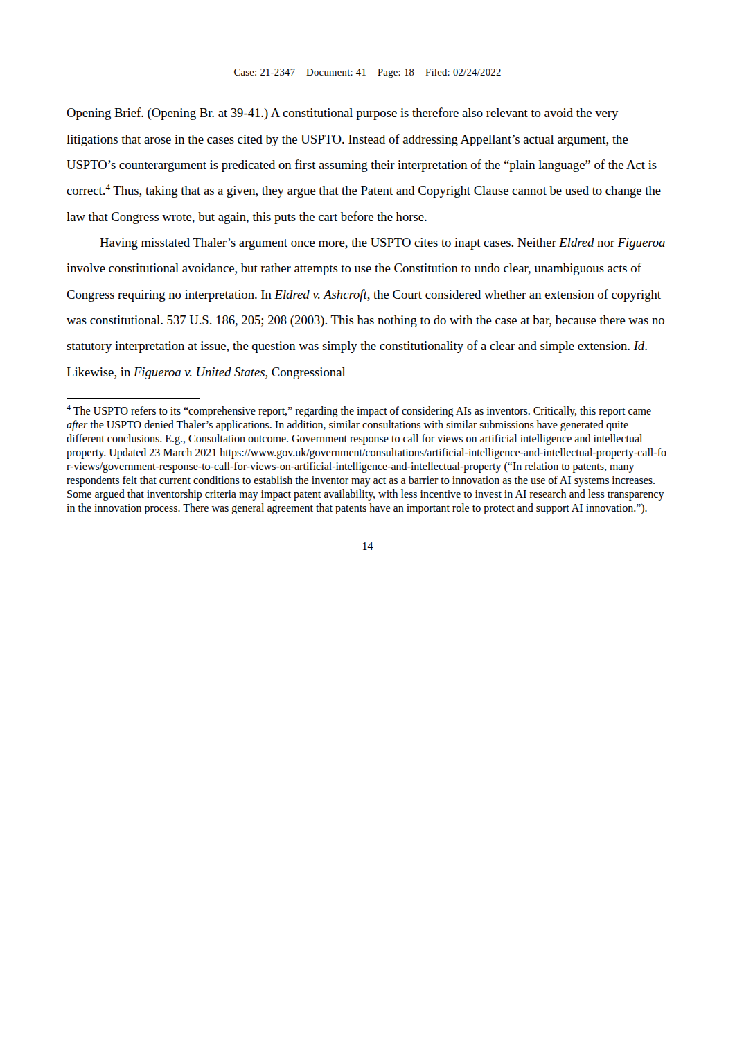Case: 21-2347 Document: 41 Page: 18 Filed: 02/24/2022
Opening Brief. (Opening Br. at 39-41.) A constitutional purpose is therefore also relevant to avoid the very litigations that arose in the cases cited by the USPTO. Instead of addressing Appellant’s actual argument, the USPTO’s counterargument is predicated on first assuming their interpretation of the “plain language” of the Act is correct.4 Thus, taking that as a given, they argue that the Patent and Copyright Clause cannot be used to change the law that Congress wrote, but again, this puts the cart before the horse.
Having misstated Thaler’s argument once more, the USPTO cites to inapt cases. Neither Eldred nor Figueroa involve constitutional avoidance, but rather attempts to use the Constitution to undo clear, unambiguous acts of Congress requiring no interpretation. In Eldred v. Ashcroft, the Court considered whether an extension of copyright was constitutional. 537 U.S. 186, 205; 208 (2003). This has nothing to do with the case at bar, because there was no statutory interpretation at issue, the question was simply the constitutionality of a clear and simple extension. Id. Likewise, in Figueroa v. United States, Congressional
4 The USPTO refers to its “comprehensive report,” regarding the impact of considering AIs as inventors. Critically, this report came after the USPTO denied Thaler’s applications. In addition, similar consultations with similar submissions have generated quite different conclusions. E.g., Consultation outcome. Government response to call for views on artificial intelligence and intellectual property. Updated 23 March 2021 https://www.gov.uk/government/consultations/artificial-intelligence-and-intellectual-property-call-for-views/government-response-to-call-for-views-on-artificial-intelligence-and-intellectual-property (“In relation to patents, many respondents felt that current conditions to establish the inventor may act as a barrier to innovation as the use of AI systems increases. Some argued that inventorship criteria may impact patent availability, with less incentive to invest in AI research and less transparency in the innovation process. There was general agreement that patents have an important role to protect and support AI innovation.”).
14